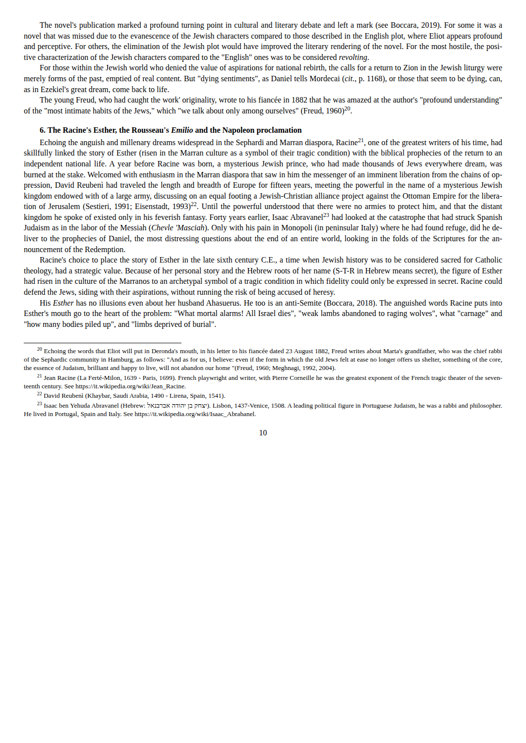The novel's publication marked a profound turning point in cultural and literary debate and left a mark (see Boccara, 2019). For some it was a novel that was missed due to the evanescence of the Jewish characters compared to those described in the English plot, where Eliot appears profound and perceptive. For others, the elimination of the Jewish plot would have improved the literary rendering of the novel. For the most hostile, the positive characterization of the Jewish characters compared to the "English" ones was to be considered revolting.
For those within the Jewish world who denied the value of aspirations for national rebirth, the calls for a return to Zion in the Jewish liturgy were merely forms of the past, emptied of real content. But "dying sentiments", as Daniel tells Mordecai (cit., p. 1168), or those that seem to be dying, can, as in Ezekiel's great dream, come back to life.
The young Freud, who had caught the work' originality, wrote to his fiancée in 1882 that he was amazed at the author's "profound understanding" of the "most intimate habits of the Jews," which "we talk about only among ourselves" (Freud, 1960)20.
6. The Racine's Esther, the Rousseau's Emilio and the Napoleon proclamation
Echoing the anguish and millenary dreams widespread in the Sephardi and Marran diaspora, Racine21, one of the greatest writers of his time, had skillfully linked the story of Esther (risen in the Marran culture as a symbol of their tragic condition) with the biblical prophecies of the return to an independent national life. A year before Racine was born, a mysterious Jewish prince, who had made thousands of Jews everywhere dream, was burned at the stake. Welcomed with enthusiasm in the Marran diaspora that saw in him the messenger of an imminent liberation from the chains of oppression, David Reubenì had traveled the length and breadth of Europe for fifteen years, meeting the powerful in the name of a mysterious Jewish kingdom endowed with of a large army, discussing on an equal footing a Jewish-Christian alliance project against the Ottoman Empire for the liberation of Jerusalem (Sestieri, 1991; Eisenstadt, 1993)22. Until the powerful understood that there were no armies to protect him, and that the distant kingdom he spoke of existed only in his feverish fantasy. Forty years earlier, Isaac Abravanel23 had looked at the catastrophe that had struck Spanish Judaism as in the labor of the Messiah (Chevle 'Masciah). Only with his pain in Monopoli (in peninsular Italy) where he had found refuge, did he deliver to the prophecies of Daniel, the most distressing questions about the end of an entire world, looking in the folds of the Scriptures for the announcement of the Redemption.
Racine's choice to place the story of Esther in the late sixth century C.E., a time when Jewish history was to be considered sacred for Catholic theology, had a strategic value. Because of her personal story and the Hebrew roots of her name (S-T-R in Hebrew means secret), the figure of Esther had risen in the culture of the Marranos to an archetypal symbol of a tragic condition in which fidelity could only be expressed in secret. Racine could defend the Jews, siding with their aspirations, without running the risk of being accused of heresy.
His Esther has no illusions even about her husband Ahasuerus. He too is an anti-Semite (Boccara, 2018). The anguished words Racine puts into Esther's mouth go to the heart of the problem: "What mortal alarms! All Israel dies", "weak lambs abandoned to raging wolves", what "carnage" and "how many bodies piled up", and "limbs deprived of burial".
20 Echoing the words that Eliot will put in Deronda's mouth, in his letter to his fiancée dated 23 August 1882, Freud writes about Marta's grandfather, who was the chief rabbi of the Sephardic community in Hamburg, as follows: "And as for us, I believe: even if the form in which the old Jews felt at ease no longer offers us shelter, something of the core, the essence of Judaism, brilliant and happy to live, will not abandon our home "(Freud, 1960; Meghnagi, 1992, 2004).
21 Jean Racine (La Ferté-Milon, 1639 - Paris, 1699). French playwright and writer, with Pierre Corneille he was the greatest exponent of the French tragic theater of the seventeenth century. See https://it.wikipedia.org/wiki/Jean_Racine.
22 David Reubenì (Khaybar, Saudi Arabia, 1490 - Lirena, Spain, 1541).
23 Isaac ben Yehuda Abravanel (Hebrew: יצחק בן יהודה אברבנאל). Lisbon, 1437-Venice, 1508. A leading political figure in Portuguese Judaism, he was a rabbi and philosopher. He lived in Portugal, Spain and Italy. See https://it.wikipedia.org/wiki/Isaac_Abrabanel.
10